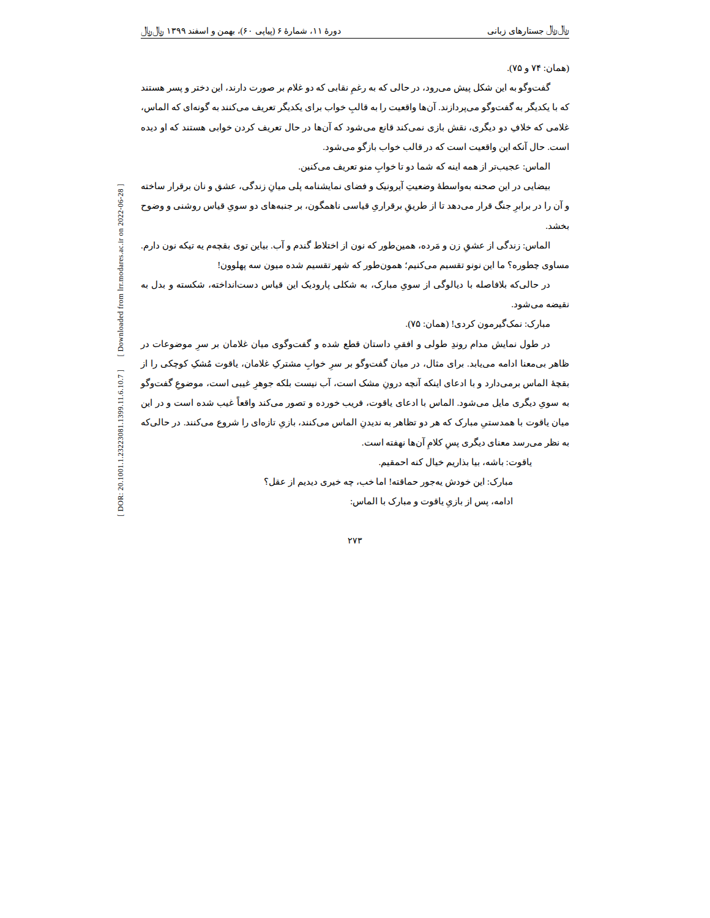[ DOR: 20.1001.1.23223081.1399.11.6.10.7 ] [ Downloaded from lrr.modares.ac.ir on 2022-06-28 ]
﷼﷼ جستارهای زبانی
دورهٔ ۱۱، شمارهٔ ۶ (پیاپی ۶۰)، بهمن و اسفند ۱۳۹۹ ﷼﷼
(همان: ۷۴ و ۷۵).
گفت‌وگو به این شکل پیش می‌رود، در حالی که به رغمِ نقابی که دو غلام بر صورت دارند، این دختر و پسر هستند که با یکدیگر به گفت‌وگو می‌پردازند. آن‌ها واقعیت را به قالبِ خواب برای یکدیگر تعریف می‌کنند به گونه‌ای که الماس، غلامی که خلافِ دو دیگری، نقش بازی نمی‌کند قانع می‌شود که آن‌ها در حال تعریف کردن خوابی هستند که او دیده است. حال آنکه این واقعیت است که در قالب خواب بازگو می‌شود.
الماس: عجیب‌تر از همه اینه که شما دو تا خوابِ منو تعریف می‌کنین.
بیضایی در این صحنه به‌واسطهٔ وضعیتِ آیرونیک و فضای نمایشنامه پلی میانِ زندگی، عشق و نان برقرار ساخته و آن را در برابرِ جنگ قرار می‌دهد تا از طریقِ برقراریِ قیاسی ناهمگون، بر جنبه‌های دو سویِ قیاس روشنی و وضوح بخشد.
الماس: زندگی از عشقِ زن و مَرده، همین‌طور که نون از اختلاط گندم و آب. بیاین توی بقچه‌م یه تیکه نون دارم. مساوی چطوره؟ ما این نونو تقسیم می‌کنیم؛ همون‌طور که شهر تقسیم شده میون سه پهلوون!
در حالی‌که بلافاصله با دیالوگی از سویِ مبارک، به شکلی پارودیک این قیاس دست‌انداخته، شکسته و بدل به نقیضه می‌شود.
مبارک: نمک‌گیرمون کردی! (همان: ۷۵).
در طول نمایش مدام روندِ طولی و افقیِ داستان قطع شده و گفت‌وگوی میان غلامان بر سرِ موضوعات در ظاهر بی‌معنا ادامه می‌یابد. برای مثال، در میان گفت‌وگو بر سرِ خوابِ مشترکِ غلامان، یاقوت مُشکِ کوچکی را از بقچهٔ الماس برمی‌دارد و با ادعای اینکه آنچه درونِ مشک است، آب نیست بلکه جوهرِ غیبی است، موضوعِ گفت‌وگو به سویِ دیگری مایل می‌شود. الماس با ادعای یاقوت، فریب خورده و تصور می‌کند واقعاً غیب شده است و در این میان یاقوت با همدستیِ مبارک که هر دو تظاهر به ندیدنِ الماس می‌کنند، بازیِ تازه‌ای را شروع می‌کنند. در حالی‌که به نظر می‌رسد معنای دیگری پسِ کلامِ آن‌ها نهفته است.
یاقوت: باشه، بیا بذاریم خیال کنه احمقیم.
مبارک: این خودش یه‌جور حماقته! اما خب، چه خیری دیدیم از عقل؟
ادامه، پس از بازیِ یاقوت و مبارک با الماس:
۲۷۳